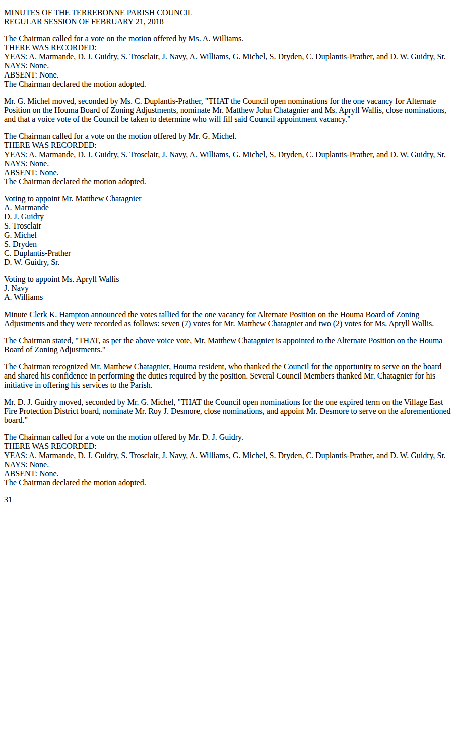MINUTES OF THE TERREBONNE PARISH COUNCIL
REGULAR SESSION OF FEBRUARY 21, 2018
The Chairman called for a vote on the motion offered by Ms. A. Williams.
THERE WAS RECORDED:
YEAS: A. Marmande, D. J. Guidry, S. Trosclair, J. Navy, A. Williams, G. Michel, S. Dryden, C. Duplantis-Prather, and D. W. Guidry, Sr.
NAYS: None.
ABSENT: None.
The Chairman declared the motion adopted.
Mr. G. Michel moved, seconded by Ms. C. Duplantis-Prather, "THAT the Council open nominations for the one vacancy for Alternate Position on the Houma Board of Zoning Adjustments, nominate Mr. Matthew John Chatagnier and Ms. Apryll Wallis, close nominations, and that a voice vote of the Council be taken to determine who will fill said Council appointment vacancy."
The Chairman called for a vote on the motion offered by Mr. G. Michel.
THERE WAS RECORDED:
YEAS: A. Marmande, D. J. Guidry, S. Trosclair, J. Navy, A. Williams, G. Michel, S. Dryden, C. Duplantis-Prather, and D. W. Guidry, Sr.
NAYS: None.
ABSENT: None.
The Chairman declared the motion adopted.
Voting to appoint Mr. Matthew Chatagnier
A. Marmande
D. J. Guidry
S. Trosclair
G. Michel
S. Dryden
C. Duplantis-Prather
D. W. Guidry, Sr.
Voting to appoint Ms. Apryll Wallis
J. Navy
A. Williams
Minute Clerk K. Hampton announced the votes tallied for the one vacancy for Alternate Position on the Houma Board of Zoning Adjustments and they were recorded as follows: seven (7) votes for Mr. Matthew Chatagnier and two (2) votes for Ms. Apryll Wallis.
The Chairman stated, "THAT, as per the above voice vote, Mr. Matthew Chatagnier is appointed to the Alternate Position on the Houma Board of Zoning Adjustments."
The Chairman recognized Mr. Matthew Chatagnier, Houma resident, who thanked the Council for the opportunity to serve on the board and shared his confidence in performing the duties required by the position. Several Council Members thanked Mr. Chatagnier for his initiative in offering his services to the Parish.
Mr. D. J. Guidry moved, seconded by Mr. G. Michel, "THAT the Council open nominations for the one expired term on the Village East Fire Protection District board, nominate Mr. Roy J. Desmore, close nominations, and appoint Mr. Desmore to serve on the aforementioned board."
The Chairman called for a vote on the motion offered by Mr. D. J. Guidry.
THERE WAS RECORDED:
YEAS: A. Marmande, D. J. Guidry, S. Trosclair, J. Navy, A. Williams, G. Michel, S. Dryden, C. Duplantis-Prather, and D. W. Guidry, Sr.
NAYS: None.
ABSENT: None.
The Chairman declared the motion adopted.
31